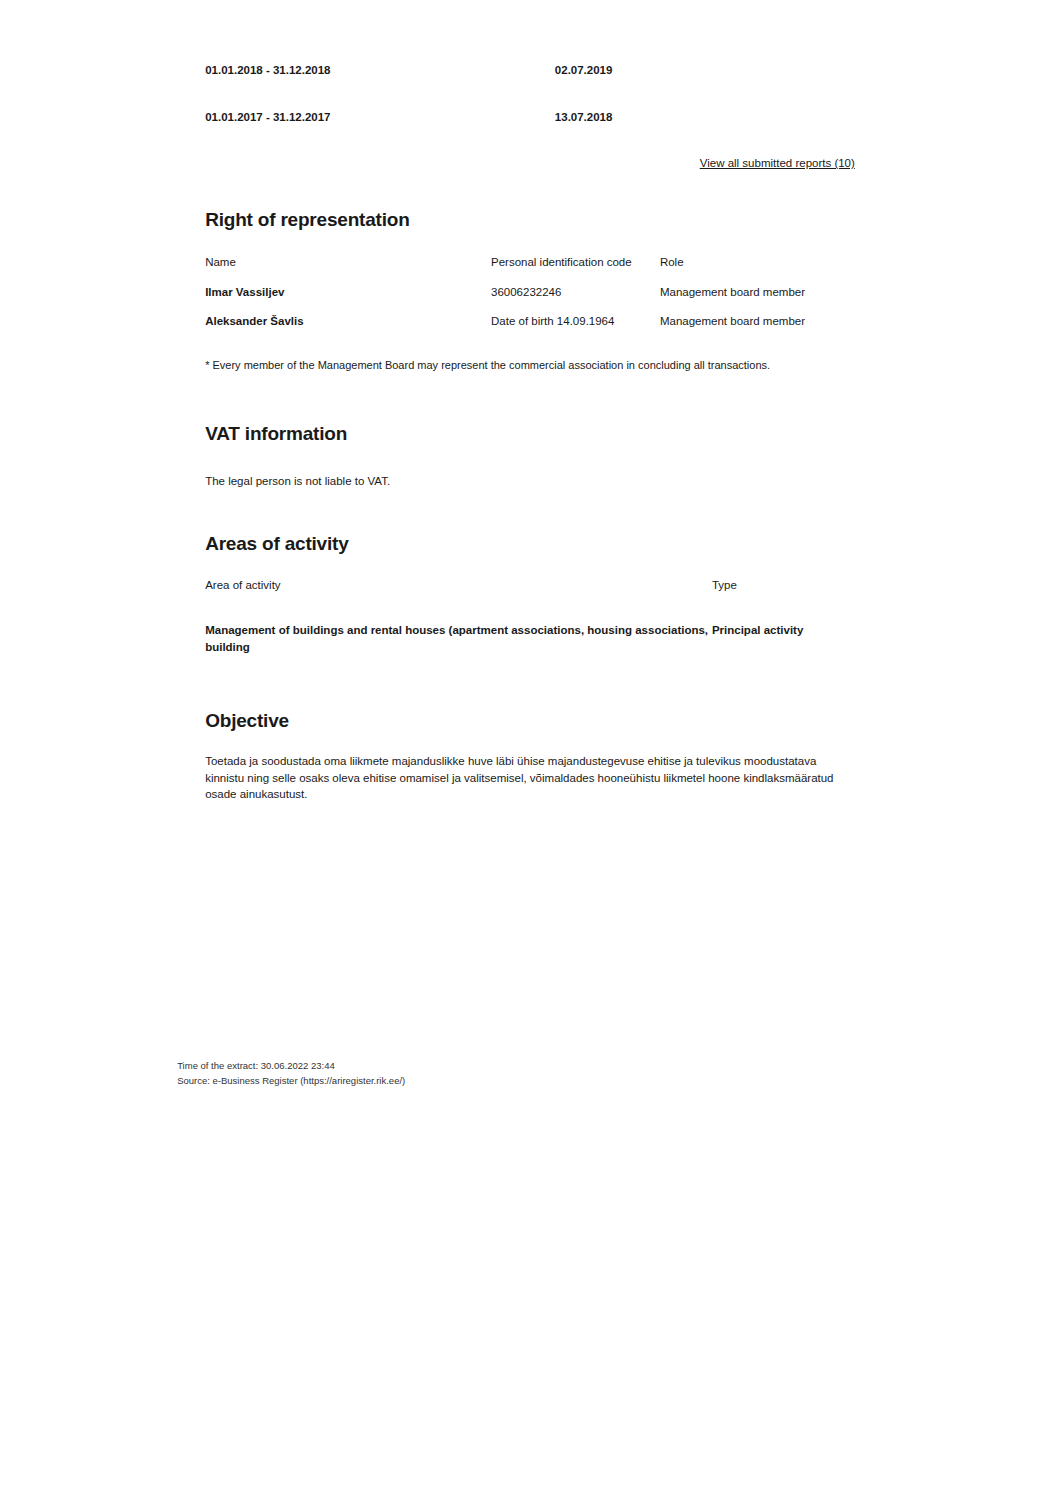01.01.2018 - 31.12.2018
02.07.2019
01.01.2017 - 31.12.2017
13.07.2018
View all submitted reports (10)
Right of representation
| Name | Personal identification code | Role |
| --- | --- | --- |
| Ilmar Vassiljev | 36006232246 | Management board member |
| Aleksander Šavlis | Date of birth 14.09.1964 | Management board member |
* Every member of the Management Board may represent the commercial association in concluding all transactions.
VAT information
The legal person is not liable to VAT.
Areas of activity
| Area of activity | Type |
| --- | --- |
| Management of buildings and rental houses (apartment associations, housing associations, building | Principal activity |
Objective
Toetada ja soodustada oma liikmete majanduslikke huve läbi ühise majandustegevuse ehitise ja tulevikus moodustatava kinnistu ning selle osaks oleva ehitise omamisel ja valitsemisel, võimaldades hooneühistu liikmetel hoone kindlaksmääratud osade ainukasutust.
Time of the extract: 30.06.2022 23:44
Source: e-Business Register (https://ariregister.rik.ee/)